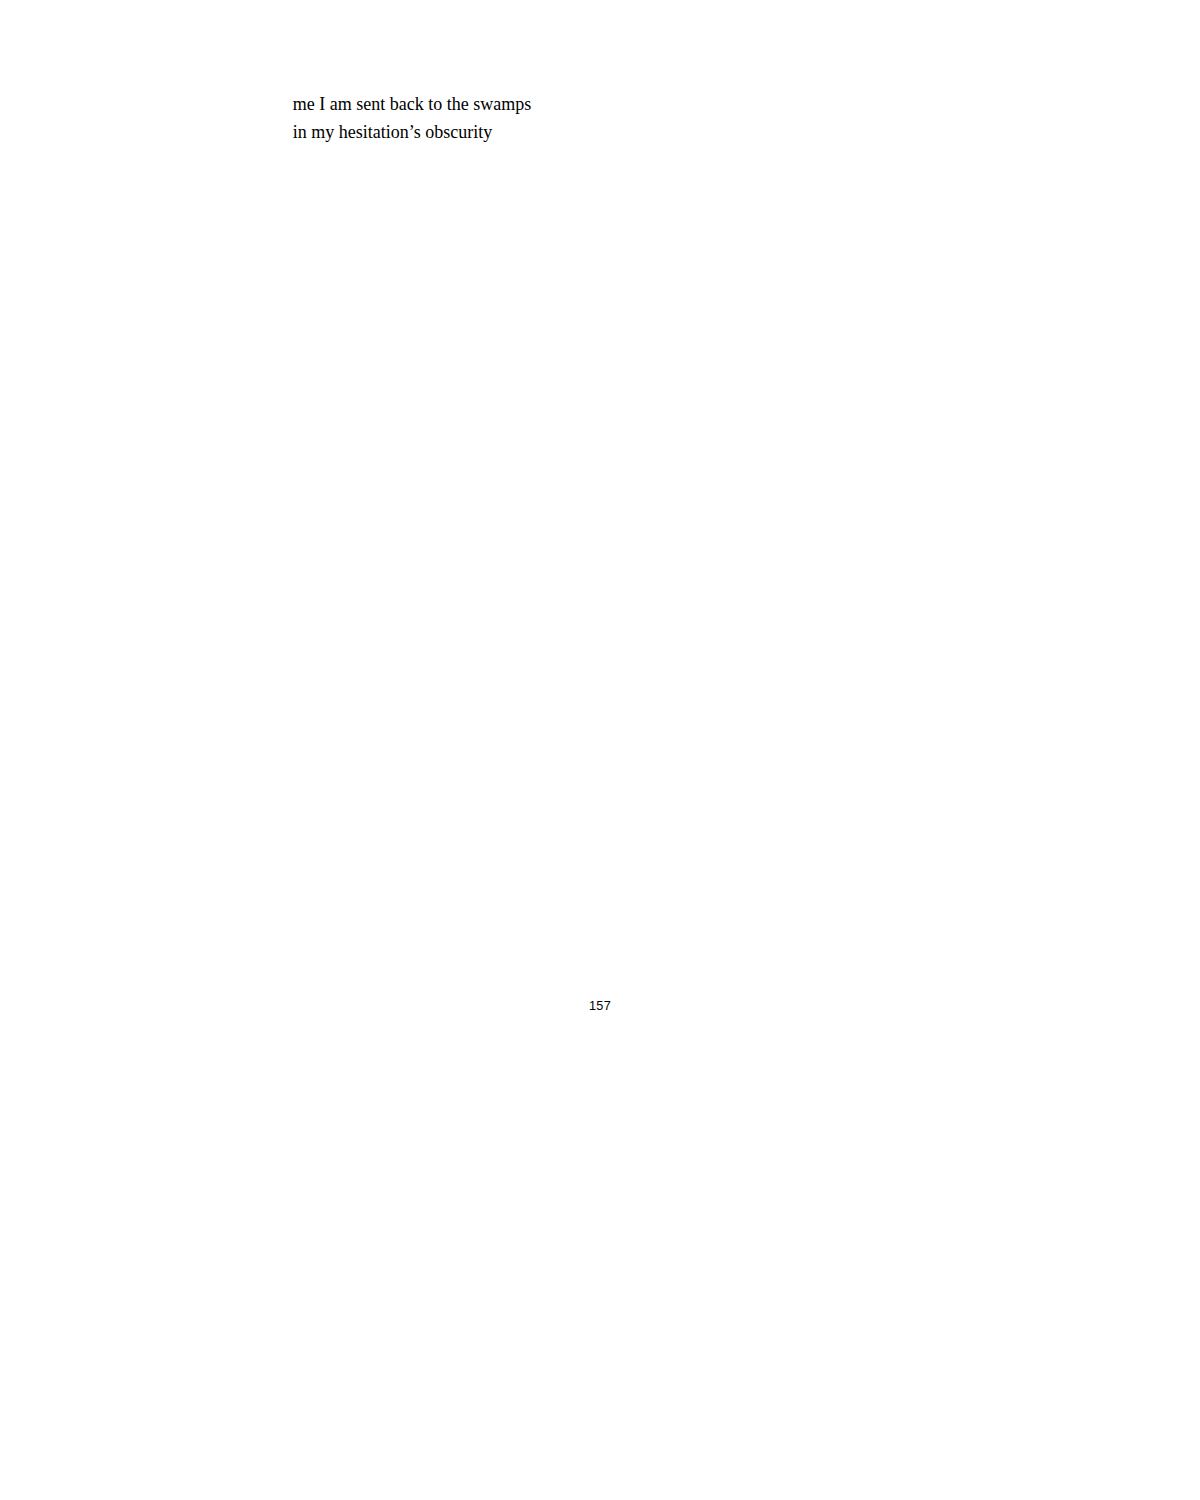me I am sent back to the swamps in my hesitation’s obscurity
157